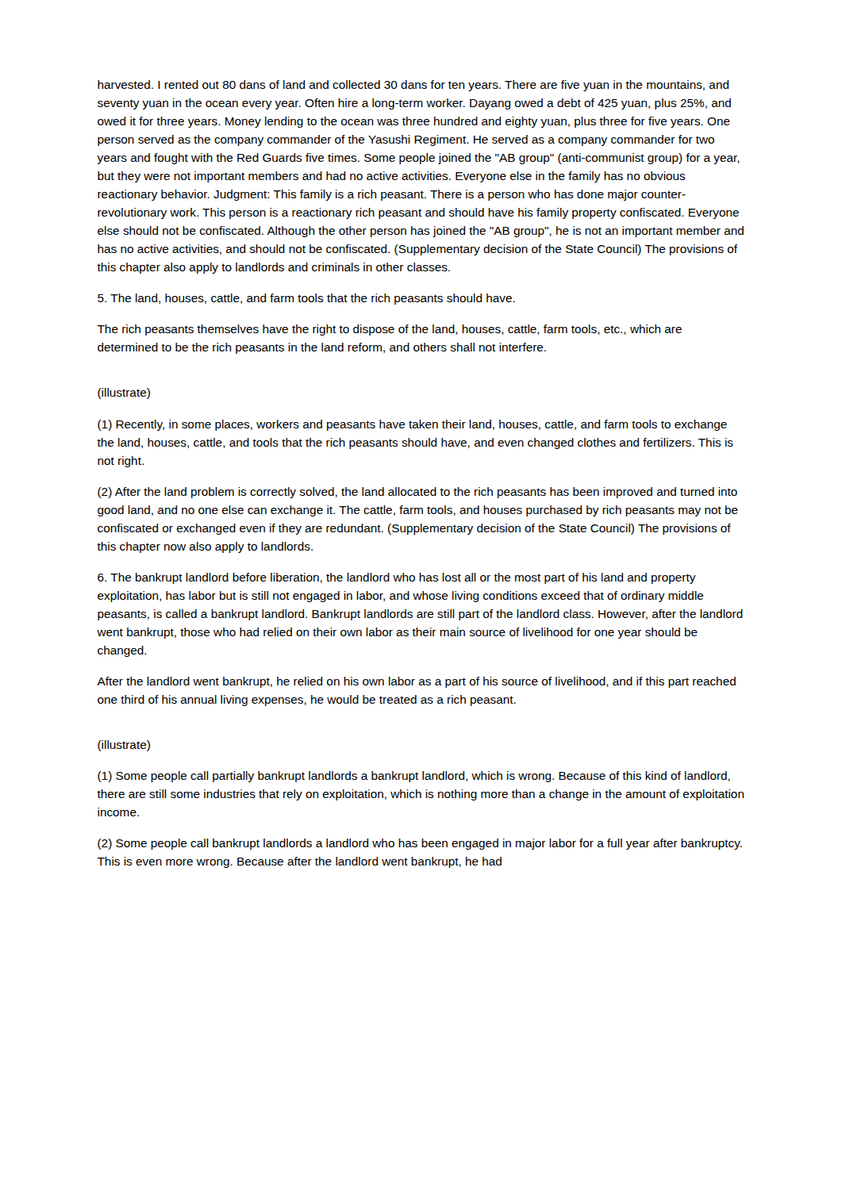harvested. I rented out 80 dans of land and collected 30 dans for ten years. There are five yuan in the mountains, and seventy yuan in the ocean every year. Often hire a long-term worker. Dayang owed a debt of 425 yuan, plus 25%, and owed it for three years. Money lending to the ocean was three hundred and eighty yuan, plus three for five years. One person served as the company commander of the Yasushi Regiment. He served as a company commander for two years and fought with the Red Guards five times. Some people joined the "AB group" (anti-communist group) for a year, but they were not important members and had no active activities. Everyone else in the family has no obvious reactionary behavior. Judgment: This family is a rich peasant. There is a person who has done major counter-revolutionary work. This person is a reactionary rich peasant and should have his family property confiscated. Everyone else should not be confiscated. Although the other person has joined the "AB group", he is not an important member and has no active activities, and should not be confiscated. (Supplementary decision of the State Council) The provisions of this chapter also apply to landlords and criminals in other classes.
5. The land, houses, cattle, and farm tools that the rich peasants should have.
The rich peasants themselves have the right to dispose of the land, houses, cattle, farm tools, etc., which are determined to be the rich peasants in the land reform, and others shall not interfere.
(illustrate)
(1) Recently, in some places, workers and peasants have taken their land, houses, cattle, and farm tools to exchange the land, houses, cattle, and tools that the rich peasants should have, and even changed clothes and fertilizers. This is not right.
(2) After the land problem is correctly solved, the land allocated to the rich peasants has been improved and turned into good land, and no one else can exchange it. The cattle, farm tools, and houses purchased by rich peasants may not be confiscated or exchanged even if they are redundant. (Supplementary decision of the State Council) The provisions of this chapter now also apply to landlords.
6. The bankrupt landlord before liberation, the landlord who has lost all or the most part of his land and property exploitation, has labor but is still not engaged in labor, and whose living conditions exceed that of ordinary middle peasants, is called a bankrupt landlord. Bankrupt landlords are still part of the landlord class. However, after the landlord went bankrupt, those who had relied on their own labor as their main source of livelihood for one year should be changed.
After the landlord went bankrupt, he relied on his own labor as a part of his source of livelihood, and if this part reached one third of his annual living expenses, he would be treated as a rich peasant.
(illustrate)
(1) Some people call partially bankrupt landlords a bankrupt landlord, which is wrong. Because of this kind of landlord, there are still some industries that rely on exploitation, which is nothing more than a change in the amount of exploitation income.
(2) Some people call bankrupt landlords a landlord who has been engaged in major labor for a full year after bankruptcy. This is even more wrong. Because after the landlord went bankrupt, he had